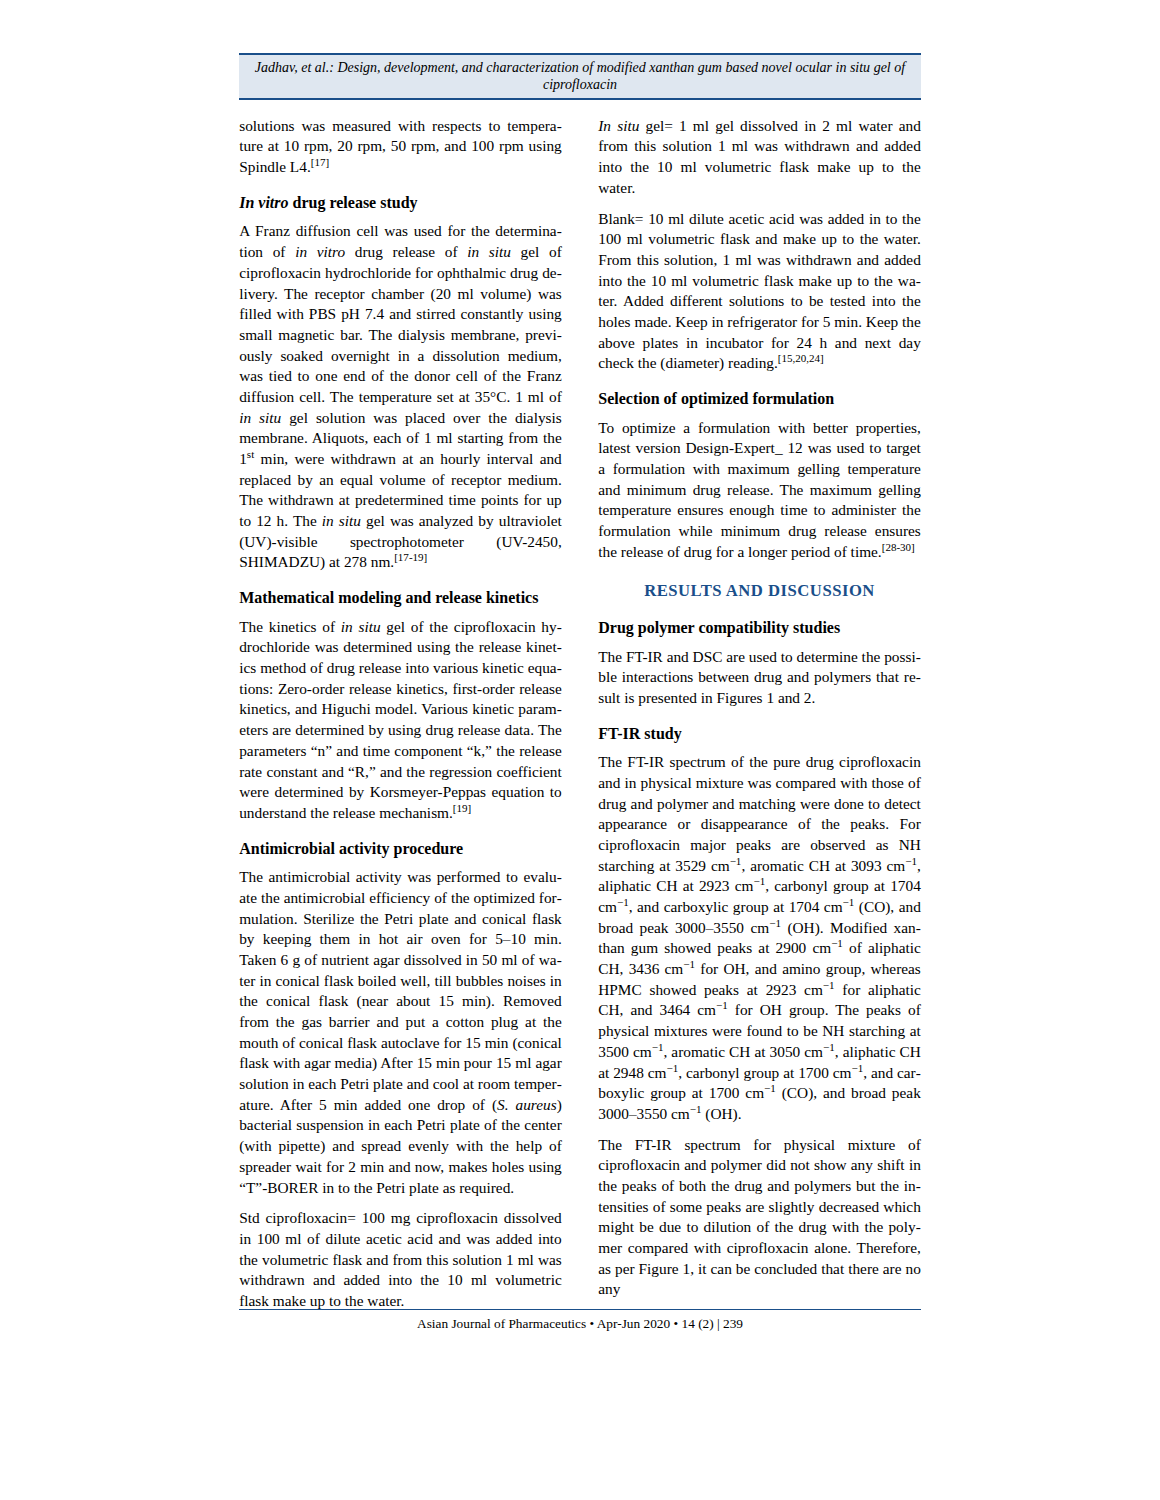Jadhav, et al.: Design, development, and characterization of modified xanthan gum based novel ocular in situ gel of ciprofloxacin
solutions was measured with respects to temperature at 10 rpm, 20 rpm, 50 rpm, and 100 rpm using Spindle L4.[17]
In vitro drug release study
A Franz diffusion cell was used for the determination of in vitro drug release of in situ gel of ciprofloxacin hydrochloride for ophthalmic drug delivery. The receptor chamber (20 ml volume) was filled with PBS pH 7.4 and stirred constantly using small magnetic bar. The dialysis membrane, previously soaked overnight in a dissolution medium, was tied to one end of the donor cell of the Franz diffusion cell. The temperature set at 35°C. 1 ml of in situ gel solution was placed over the dialysis membrane. Aliquots, each of 1 ml starting from the 1st min, were withdrawn at an hourly interval and replaced by an equal volume of receptor medium. The withdrawn at predetermined time points for up to 12 h. The in situ gel was analyzed by ultraviolet (UV)-visible spectrophotometer (UV-2450, SHIMADZU) at 278 nm.[17-19]
Mathematical modeling and release kinetics
The kinetics of in situ gel of the ciprofloxacin hydrochloride was determined using the release kinetics method of drug release into various kinetic equations: Zero-order release kinetics, first-order release kinetics, and Higuchi model. Various kinetic parameters are determined by using drug release data. The parameters “n” and time component “k,” the release rate constant and “R,” and the regression coefficient were determined by Korsmeyer-Peppas equation to understand the release mechanism.[19]
Antimicrobial activity procedure
The antimicrobial activity was performed to evaluate the antimicrobial efficiency of the optimized formulation. Sterilize the Petri plate and conical flask by keeping them in hot air oven for 5–10 min. Taken 6 g of nutrient agar dissolved in 50 ml of water in conical flask boiled well, till bubbles noises in the conical flask (near about 15 min). Removed from the gas barrier and put a cotton plug at the mouth of conical flask autoclave for 15 min (conical flask with agar media) After 15 min pour 15 ml agar solution in each Petri plate and cool at room temperature. After 5 min added one drop of (S. aureus) bacterial suspension in each Petri plate of the center (with pipette) and spread evenly with the help of spreader wait for 2 min and now, makes holes using “T”-BORER in to the Petri plate as required.
Std ciprofloxacin= 100 mg ciprofloxacin dissolved in 100 ml of dilute acetic acid and was added into the volumetric flask and from this solution 1 ml was withdrawn and added into the 10 ml volumetric flask make up to the water.
In situ gel= 1 ml gel dissolved in 2 ml water and from this solution 1 ml was withdrawn and added into the 10 ml volumetric flask make up to the water.
Blank= 10 ml dilute acetic acid was added in to the 100 ml volumetric flask and make up to the water. From this solution, 1 ml was withdrawn and added into the 10 ml volumetric flask make up to the water. Added different solutions to be tested into the holes made. Keep in refrigerator for 5 min. Keep the above plates in incubator for 24 h and next day check the (diameter) reading.[15,20,24]
Selection of optimized formulation
To optimize a formulation with better properties, latest version Design-Expert_ 12 was used to target a formulation with maximum gelling temperature and minimum drug release. The maximum gelling temperature ensures enough time to administer the formulation while minimum drug release ensures the release of drug for a longer period of time.[28-30]
RESULTS AND DISCUSSION
Drug polymer compatibility studies
The FT-IR and DSC are used to determine the possible interactions between drug and polymers that result is presented in Figures 1 and 2.
FT-IR study
The FT-IR spectrum of the pure drug ciprofloxacin and in physical mixture was compared with those of drug and polymer and matching were done to detect appearance or disappearance of the peaks. For ciprofloxacin major peaks are observed as NH starching at 3529 cm−1, aromatic CH at 3093 cm−1, aliphatic CH at 2923 cm−1, carbonyl group at 1704 cm−1, and carboxylic group at 1704 cm−1 (CO), and broad peak 3000–3550 cm−1 (OH). Modified xanthan gum showed peaks at 2900 cm−1 of aliphatic CH, 3436 cm−1 for OH, and amino group, whereas HPMC showed peaks at 2923 cm−1 for aliphatic CH, and 3464 cm−1 for OH group. The peaks of physical mixtures were found to be NH starching at 3500 cm−1, aromatic CH at 3050 cm−1, aliphatic CH at 2948 cm−1, carbonyl group at 1700 cm−1, and carboxylic group at 1700 cm−1 (CO), and broad peak 3000–3550 cm−1 (OH).
The FT-IR spectrum for physical mixture of ciprofloxacin and polymer did not show any shift in the peaks of both the drug and polymers but the intensities of some peaks are slightly decreased which might be due to dilution of the drug with the polymer compared with ciprofloxacin alone. Therefore, as per Figure 1, it can be concluded that there are no any
Asian Journal of Pharmaceutics • Apr-Jun 2020 • 14 (2) | 239